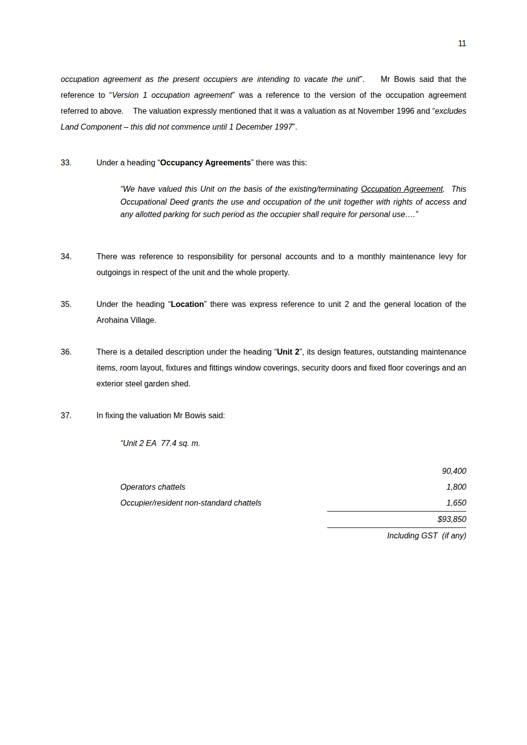11
occupation agreement as the present occupiers are intending to vacate the unit”. Mr Bowis said that the reference to “Version 1 occupation agreement” was a reference to the version of the occupation agreement referred to above. The valuation expressly mentioned that it was a valuation as at November 1996 and “excludes Land Component – this did not commence until 1 December 1997”.
33.
Under a heading “Occupancy Agreements” there was this:
“We have valued this Unit on the basis of the existing/terminating Occupation Agreement. This Occupational Deed grants the use and occupation of the unit together with rights of access and any allotted parking for such period as the occupier shall require for personal use….”
34.
There was reference to responsibility for personal accounts and to a monthly maintenance levy for outgoings in respect of the unit and the whole property.
35.
Under the heading “Location” there was express reference to unit 2 and the general location of the Arohaina Village.
36.
There is a detailed description under the heading “Unit 2”, its design features, outstanding maintenance items, room layout, fixtures and fittings window coverings, security doors and fixed floor coverings and an exterior steel garden shed.
37.
In fixing the valuation Mr Bowis said:
“Unit 2 EA 77.4 sq. m.
| | 90,400 |
| Operators chattels | 1,800 |
| Occupier/resident non-standard chattels | 1,650 |
| | $93,850 |
| | Including GST (if any) |